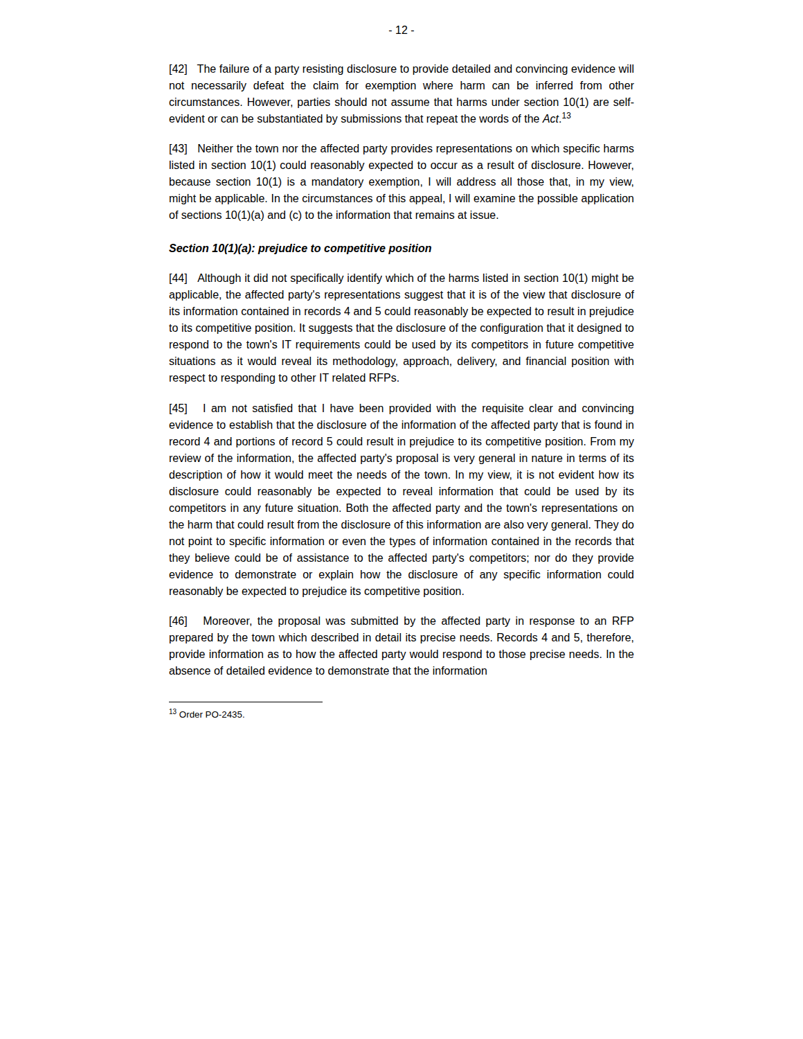- 12 -
[42] The failure of a party resisting disclosure to provide detailed and convincing evidence will not necessarily defeat the claim for exemption where harm can be inferred from other circumstances. However, parties should not assume that harms under section 10(1) are self-evident or can be substantiated by submissions that repeat the words of the Act.13
[43] Neither the town nor the affected party provides representations on which specific harms listed in section 10(1) could reasonably expected to occur as a result of disclosure. However, because section 10(1) is a mandatory exemption, I will address all those that, in my view, might be applicable. In the circumstances of this appeal, I will examine the possible application of sections 10(1)(a) and (c) to the information that remains at issue.
Section 10(1)(a): prejudice to competitive position
[44] Although it did not specifically identify which of the harms listed in section 10(1) might be applicable, the affected party's representations suggest that it is of the view that disclosure of its information contained in records 4 and 5 could reasonably be expected to result in prejudice to its competitive position. It suggests that the disclosure of the configuration that it designed to respond to the town's IT requirements could be used by its competitors in future competitive situations as it would reveal its methodology, approach, delivery, and financial position with respect to responding to other IT related RFPs.
[45] I am not satisfied that I have been provided with the requisite clear and convincing evidence to establish that the disclosure of the information of the affected party that is found in record 4 and portions of record 5 could result in prejudice to its competitive position. From my review of the information, the affected party's proposal is very general in nature in terms of its description of how it would meet the needs of the town. In my view, it is not evident how its disclosure could reasonably be expected to reveal information that could be used by its competitors in any future situation. Both the affected party and the town's representations on the harm that could result from the disclosure of this information are also very general. They do not point to specific information or even the types of information contained in the records that they believe could be of assistance to the affected party's competitors; nor do they provide evidence to demonstrate or explain how the disclosure of any specific information could reasonably be expected to prejudice its competitive position.
[46] Moreover, the proposal was submitted by the affected party in response to an RFP prepared by the town which described in detail its precise needs. Records 4 and 5, therefore, provide information as to how the affected party would respond to those precise needs. In the absence of detailed evidence to demonstrate that the information
13 Order PO-2435.